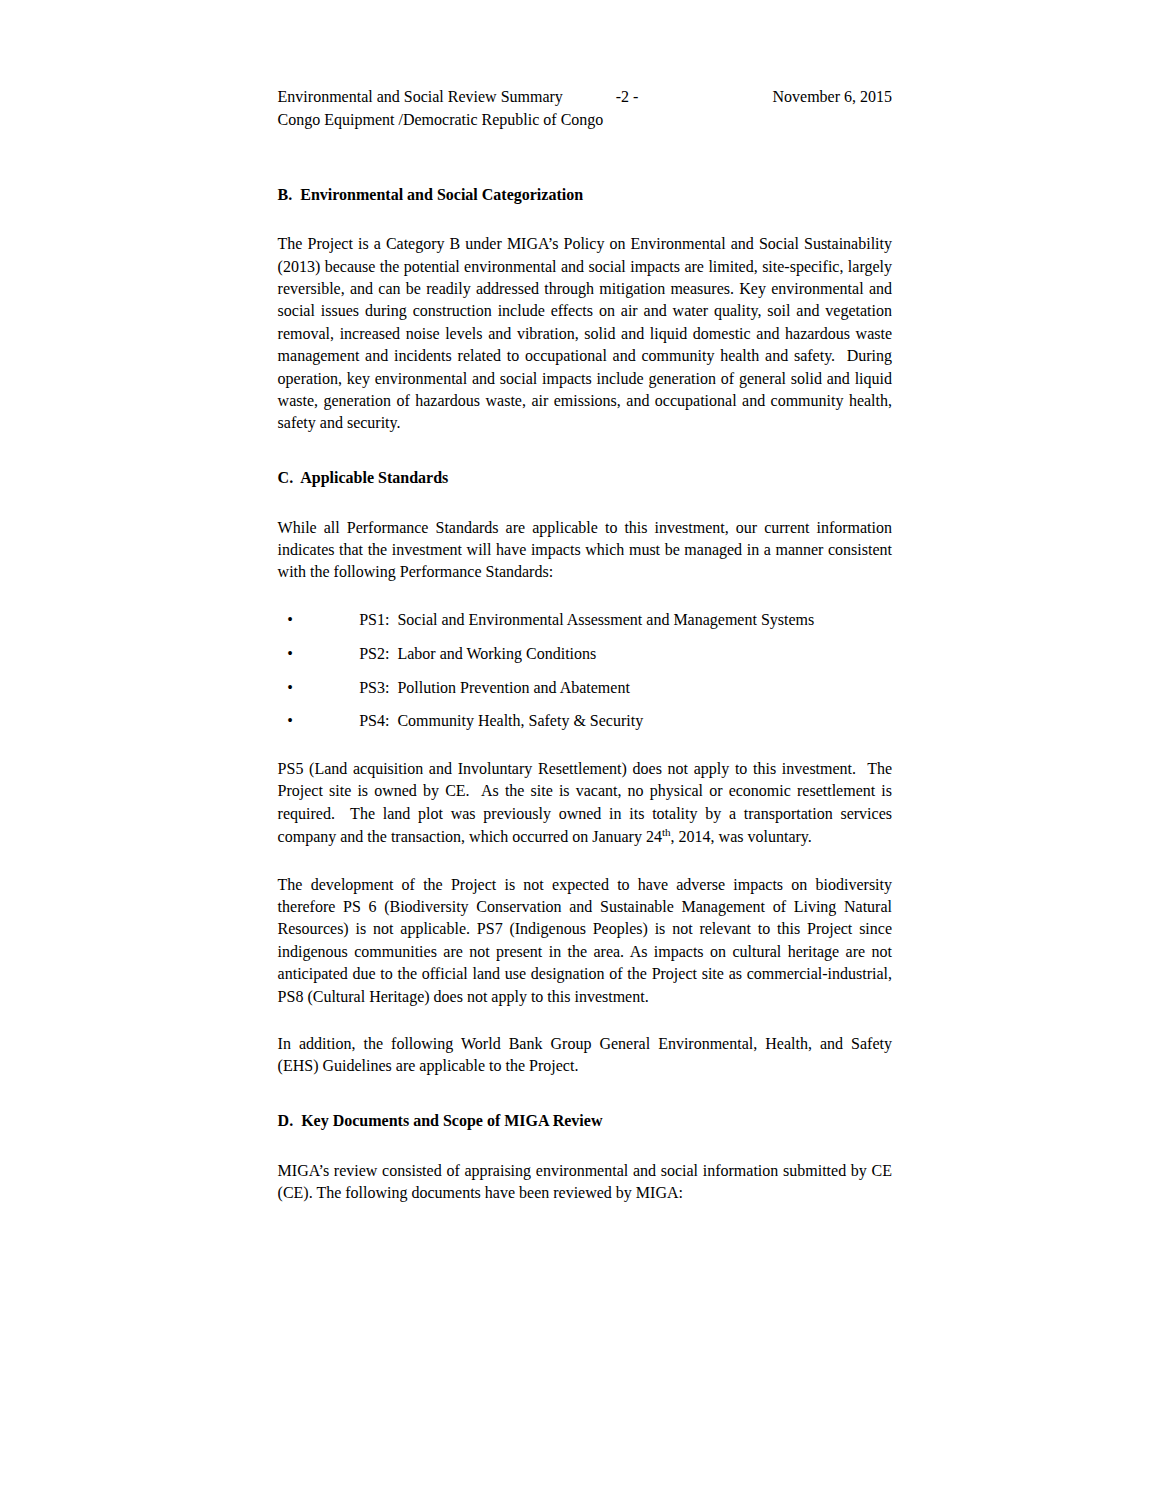Environmental and Social Review Summary -2 -
Congo Equipment /Democratic Republic of Congo
November 6, 2015
B. Environmental and Social Categorization
The Project is a Category B under MIGA’s Policy on Environmental and Social Sustainability (2013) because the potential environmental and social impacts are limited, site-specific, largely reversible, and can be readily addressed through mitigation measures. Key environmental and social issues during construction include effects on air and water quality, soil and vegetation removal, increased noise levels and vibration, solid and liquid domestic and hazardous waste management and incidents related to occupational and community health and safety. During operation, key environmental and social impacts include generation of general solid and liquid waste, generation of hazardous waste, air emissions, and occupational and community health, safety and security.
C. Applicable Standards
While all Performance Standards are applicable to this investment, our current information indicates that the investment will have impacts which must be managed in a manner consistent with the following Performance Standards:
PS1: Social and Environmental Assessment and Management Systems
PS2: Labor and Working Conditions
PS3: Pollution Prevention and Abatement
PS4: Community Health, Safety & Security
PS5 (Land acquisition and Involuntary Resettlement) does not apply to this investment. The Project site is owned by CE. As the site is vacant, no physical or economic resettlement is required. The land plot was previously owned in its totality by a transportation services company and the transaction, which occurred on January 24th, 2014, was voluntary.
The development of the Project is not expected to have adverse impacts on biodiversity therefore PS 6 (Biodiversity Conservation and Sustainable Management of Living Natural Resources) is not applicable. PS7 (Indigenous Peoples) is not relevant to this Project since indigenous communities are not present in the area. As impacts on cultural heritage are not anticipated due to the official land use designation of the Project site as commercial-industrial, PS8 (Cultural Heritage) does not apply to this investment.
In addition, the following World Bank Group General Environmental, Health, and Safety (EHS) Guidelines are applicable to the Project.
D. Key Documents and Scope of MIGA Review
MIGA’s review consisted of appraising environmental and social information submitted by CE (CE). The following documents have been reviewed by MIGA: